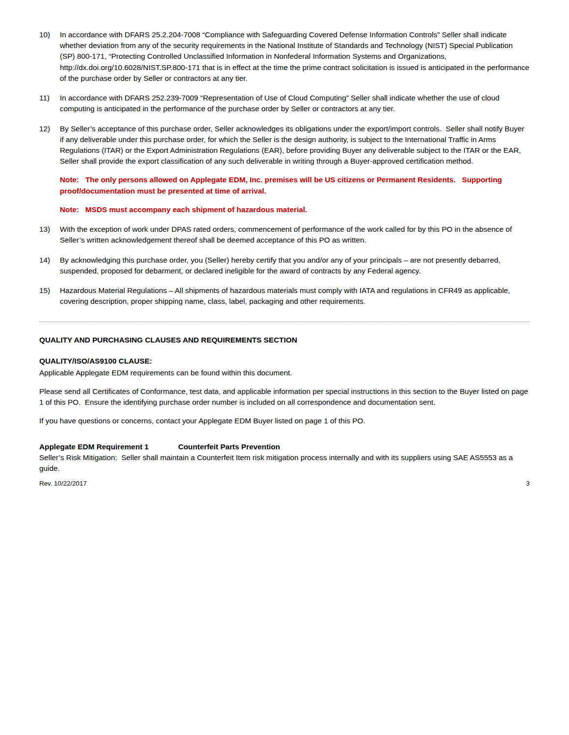In accordance with DFARS 25.2.204-7008 “Compliance with Safeguarding Covered Defense Information Controls” Seller shall indicate whether deviation from any of the security requirements in the National Institute of Standards and Technology (NIST) Special Publication (SP) 800-171, “Protecting Controlled Unclassified Information in Nonfederal Information Systems and Organizations, http://dx.doi.org/10.6028/NIST.SP.800-171 that is in effect at the time the prime contract solicitation is issued is anticipated in the performance of the purchase order by Seller or contractors at any tier.
In accordance with DFARS 252.239-7009 “Representation of Use of Cloud Computing” Seller shall indicate whether the use of cloud computing is anticipated in the performance of the purchase order by Seller or contractors at any tier.
By Seller’s acceptance of this purchase order, Seller acknowledges its obligations under the export/import controls. Seller shall notify Buyer if any deliverable under this purchase order, for which the Seller is the design authority, is subject to the International Traffic in Arms Regulations (ITAR) or the Export Administration Regulations (EAR), before providing Buyer any deliverable subject to the ITAR or the EAR, Seller shall provide the export classification of any such deliverable in writing through a Buyer-approved certification method.
Note: The only persons allowed on Applegate EDM, Inc. premises will be US citizens or Permanent Residents. Supporting proof/documentation must be presented at time of arrival.
Note: MSDS must accompany each shipment of hazardous material.
With the exception of work under DPAS rated orders, commencement of performance of the work called for by this PO in the absence of Seller’s written acknowledgement thereof shall be deemed acceptance of this PO as written.
By acknowledging this purchase order, you (Seller) hereby certify that you and/or any of your principals – are not presently debarred, suspended, proposed for debarment, or declared ineligible for the award of contracts by any Federal agency.
Hazardous Material Regulations – All shipments of hazardous materials must comply with IATA and regulations in CFR49 as applicable, covering description, proper shipping name, class, label, packaging and other requirements.
QUALITY AND PURCHASING CLAUSES AND REQUIREMENTS SECTION
QUALITY/ISO/AS9100 CLAUSE:
Applicable Applegate EDM requirements can be found within this document.
Please send all Certificates of Conformance, test data, and applicable information per special instructions in this section to the Buyer listed on page 1 of this PO. Ensure the identifying purchase order number is included on all correspondence and documentation sent.
If you have questions or concerns, contact your Applegate EDM Buyer listed on page 1 of this PO.
Applegate EDM Requirement 1Counterfeit Parts Prevention
Seller’s Risk Mitigation: Seller shall maintain a Counterfeit Item risk mitigation process internally and with its suppliers using SAE AS5553 as a guide.
Rev. 10/22/2017 3